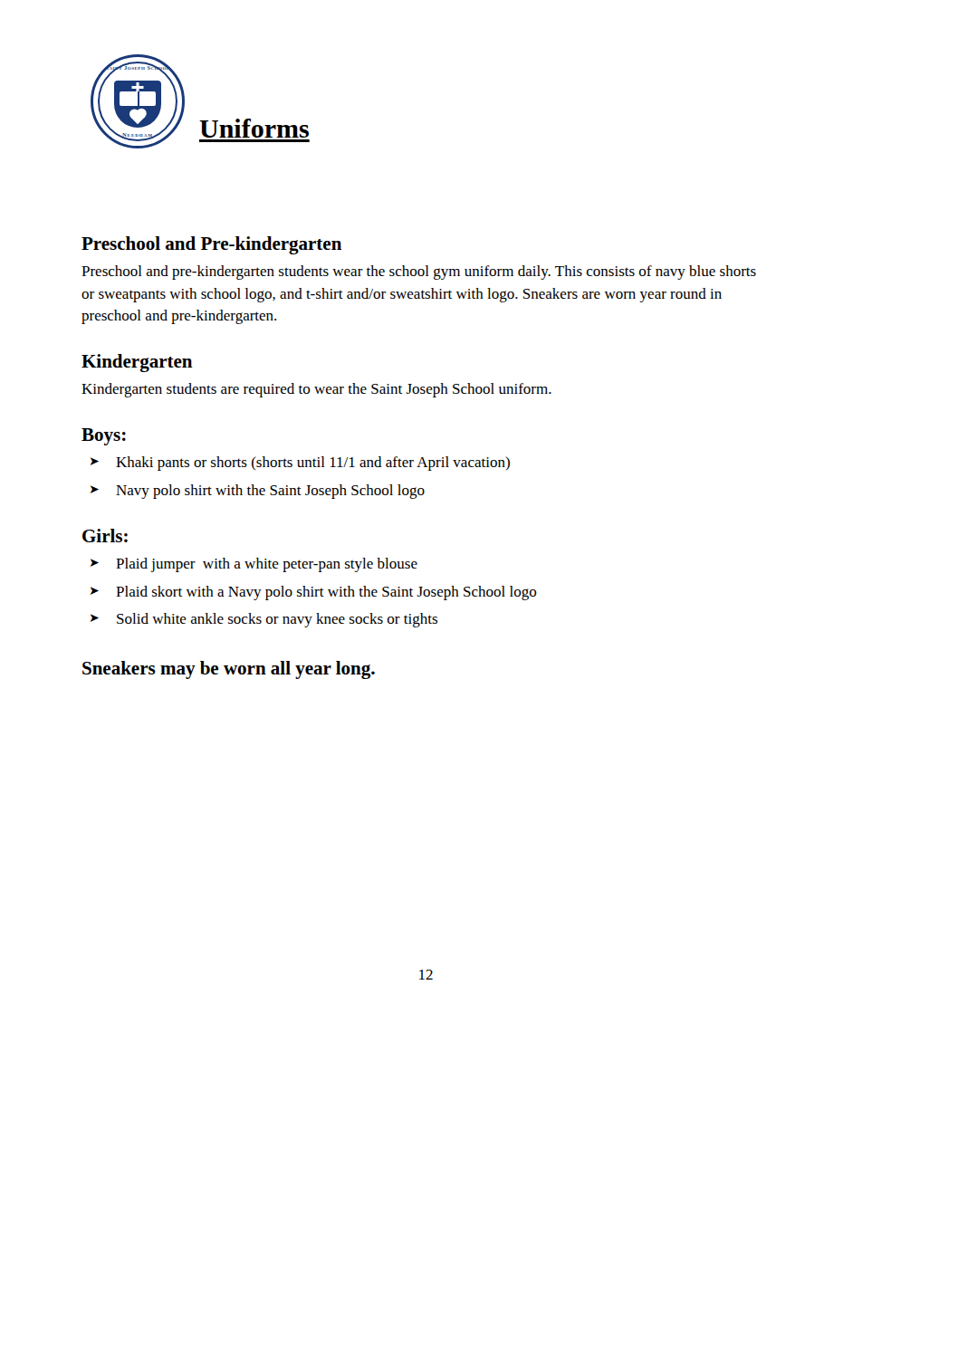Saint Joseph School
Needham
Uniforms
Preschool and Pre-kindergarten
Preschool and pre-kindergarten students wear the school gym uniform daily. This consists of navy blue shorts or sweatpants with school logo, and t-shirt and/or sweatshirt with logo. Sneakers are worn year round in preschool and pre-kindergarten.
Kindergarten
Kindergarten students are required to wear the Saint Joseph School uniform.
Boys:
Khaki pants or shorts (shorts until 11/1 and after April vacation)
Navy polo shirt with the Saint Joseph School logo
Girls:
Plaid jumper with a white peter-pan style blouse
Plaid skort with a Navy polo shirt with the Saint Joseph School logo
Solid white ankle socks or navy knee socks or tights
Sneakers may be worn all year long.
12